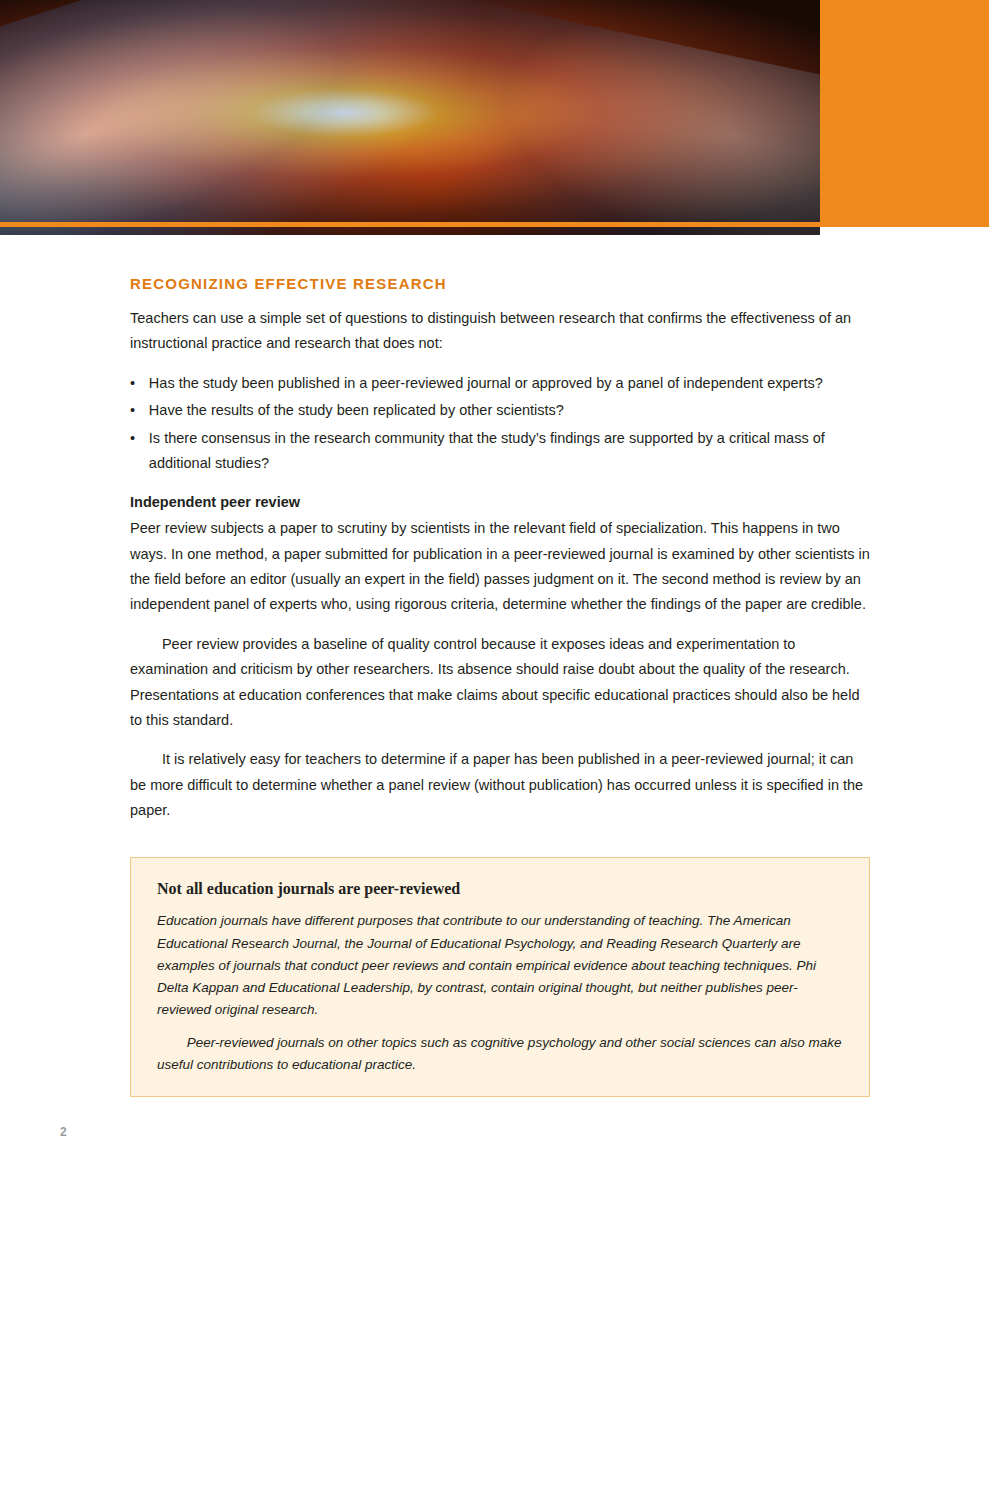Recognizing Effective Research
Teachers can use a simple set of questions to distinguish between research that confirms the effectiveness of an instructional practice and research that does not:
Has the study been published in a peer-reviewed journal or approved by a panel of independent experts?
Have the results of the study been replicated by other scientists?
Is there consensus in the research community that the study’s findings are supported by a critical mass of additional studies?
Independent peer review
Peer review subjects a paper to scrutiny by scientists in the relevant field of specialization. This happens in two ways. In one method, a paper submitted for publication in a peer-reviewed journal is examined by other scientists in the field before an editor (usually an expert in the field) passes judgment on it. The second method is review by an independent panel of experts who, using rigorous criteria, determine whether the findings of the paper are credible.
Peer review provides a baseline of quality control because it exposes ideas and experimentation to examination and criticism by other researchers. Its absence should raise doubt about the quality of the research. Presentations at education conferences that make claims about specific educational practices should also be held to this standard.
It is relatively easy for teachers to determine if a paper has been published in a peer-reviewed journal; it can be more difficult to determine whether a panel review (without publication) has occurred unless it is specified in the paper.
Not all education journals are peer-reviewed
Education journals have different purposes that contribute to our understanding of teaching. The American Educational Research Journal, the Journal of Educational Psychology, and Reading Research Quarterly are examples of journals that conduct peer reviews and contain empirical evidence about teaching techniques. Phi Delta Kappan and Educational Leadership, by contrast, contain original thought, but neither publishes peer-reviewed original research.
Peer-reviewed journals on other topics such as cognitive psychology and other social sciences can also make useful contributions to educational practice.
2